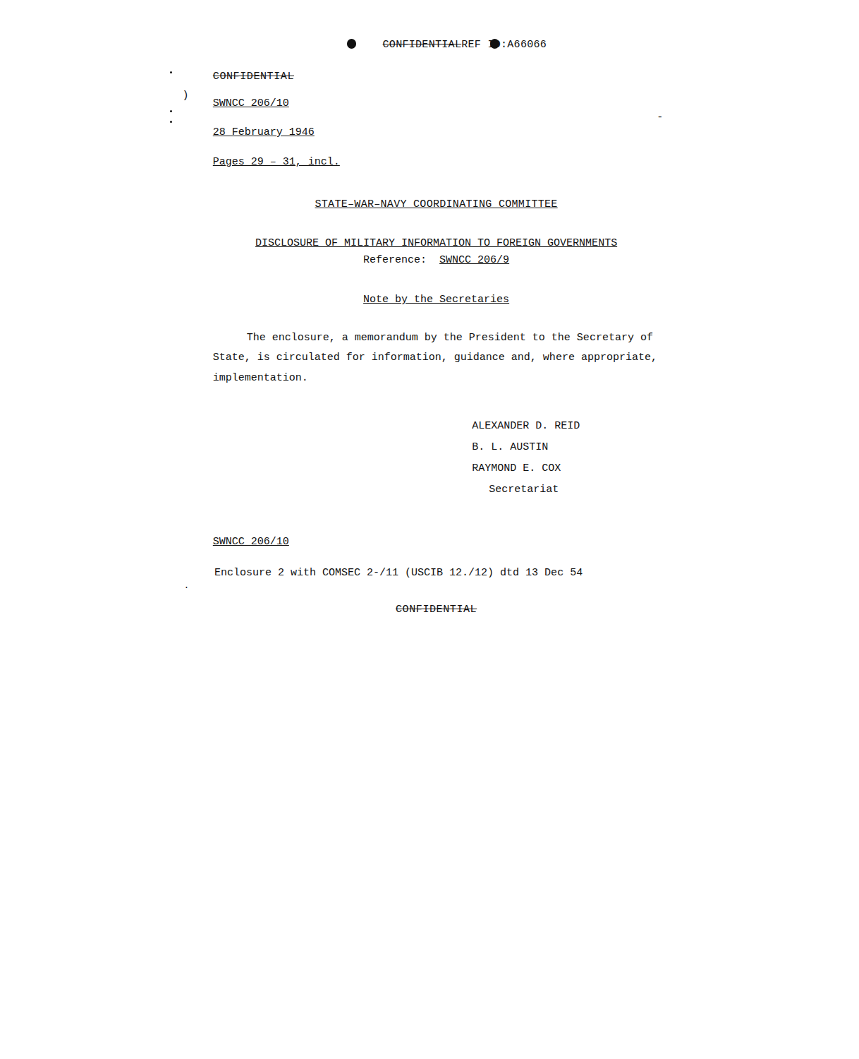) . -
CONFIDENTIALREF ID:A66066
CONFIDENTIAL
SWNCC 206/10
28 February 1946
Pages 29 – 31, incl.
STATE–WAR–NAVY COORDINATING COMMITTEE
DISCLOSURE OF MILITARY INFORMATION TO FOREIGN GOVERNMENTS Reference: SWNCC 206/9
Note by the Secretaries
The enclosure, a memorandum by the President to the Secretary of State, is circulated for information, guidance and, where appropriate, implementation.
ALEXANDER D. REID
B. L. AUSTIN
RAYMOND E. COX
Secretariat
SWNCC 206/10
Enclosure 2 with COMSEC 2-/11 (USCIB 12./12) dtd 13 Dec 54
CONFIDENTIAL